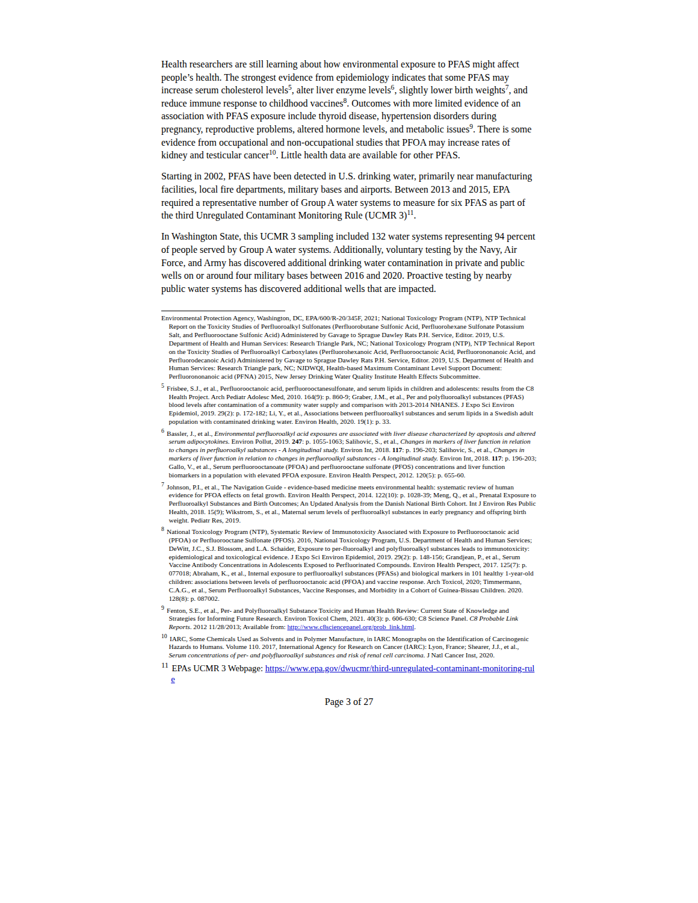Health researchers are still learning about how environmental exposure to PFAS might affect people’s health. The strongest evidence from epidemiology indicates that some PFAS may increase serum cholesterol levels5, alter liver enzyme levels6, slightly lower birth weights7, and reduce immune response to childhood vaccines8. Outcomes with more limited evidence of an association with PFAS exposure include thyroid disease, hypertension disorders during pregnancy, reproductive problems, altered hormone levels, and metabolic issues9. There is some evidence from occupational and non-occupational studies that PFOA may increase rates of kidney and testicular cancer10. Little health data are available for other PFAS.
Starting in 2002, PFAS have been detected in U.S. drinking water, primarily near manufacturing facilities, local fire departments, military bases and airports. Between 2013 and 2015, EPA required a representative number of Group A water systems to measure for six PFAS as part of the third Unregulated Contaminant Monitoring Rule (UCMR 3)11.
In Washington State, this UCMR 3 sampling included 132 water systems representing 94 percent of people served by Group A water systems. Additionally, voluntary testing by the Navy, Air Force, and Army has discovered additional drinking water contamination in private and public wells on or around four military bases between 2016 and 2020. Proactive testing by nearby public water systems has discovered additional wells that are impacted.
Environmental Protection Agency, Washington, DC, EPA/600/R-20/345F, 2021; National Toxicology Program (NTP), NTP Technical Report on the Toxicity Studies of Perfluoroalkyl Sulfonates (Perfluorobutane Sulfonic Acid, Perfluorohexane Sulfonate Potassium Salt, and Perfluorooctane Sulfonic Acid) Administered by Gavage to Sprague Dawley Rats P.H. Service, Editor. 2019, U.S. Department of Health and Human Services: Research Triangle Park, NC; National Toxicology Program (NTP), NTP Technical Report on the Toxicity Studies of Perfluoroalkyl Carboxylates (Perfluorohexanoic Acid, Perfluorooctanoic Acid, Perfluorononanoic Acid, and Perfluorodecanoic Acid) Administered by Gavage to Sprague Dawley Rats P.H. Service, Editor. 2019, U.S. Department of Health and Human Services: Research Triangle park, NC; NJDWQI, Health-based Maximum Contaminant Level Support Document: Perfluorononanoic acid (PFNA) 2015, New Jersey Drinking Water Quality Institute Health Effects Subcommittee.
5 Frisbee, S.J., et al., Perfluorooctanoic acid, perfluorooctanesulfonate, and serum lipids in children and adolescents: results from the C8 Health Project. Arch Pediatr Adolesc Med, 2010. 164(9): p. 860-9; Graber, J.M., et al., Per and polyfluoroalkyl substances (PFAS) blood levels after contamination of a community water supply and comparison with 2013-2014 NHANES. J Expo Sci Environ Epidemiol, 2019. 29(2): p. 172-182; Li, Y., et al., Associations between perfluoroalkyl substances and serum lipids in a Swedish adult population with contaminated drinking water. Environ Health, 2020. 19(1): p. 33.
6 Bassler, J., et al., Environmental perfluoroalkyl acid exposures are associated with liver disease characterized by apoptosis and altered serum adipocytokines. Environ Pollut, 2019. 247: p. 1055-1063; Salihovic, S., et al., Changes in markers of liver function in relation to changes in perfluoroalkyl substances - A longitudinal study. Environ Int, 2018. 117: p. 196-203; Salihovic, S., et al., Changes in markers of liver function in relation to changes in perfluoroalkyl substances - A longitudinal study. Environ Int, 2018. 117: p. 196-203; Gallo, V., et al., Serum perfluorooctanoate (PFOA) and perfluorooctane sulfonate (PFOS) concentrations and liver function biomarkers in a population with elevated PFOA exposure. Environ Health Perspect, 2012. 120(5): p. 655-60.
7 Johnson, P.I., et al., The Navigation Guide - evidence-based medicine meets environmental health: systematic review of human evidence for PFOA effects on fetal growth. Environ Health Perspect, 2014. 122(10): p. 1028-39; Meng, Q., et al., Prenatal Exposure to Perfluoroalkyl Substances and Birth Outcomes; An Updated Analysis from the Danish National Birth Cohort. Int J Environ Res Public Health, 2018. 15(9); Wikstrom, S., et al., Maternal serum levels of perfluoroalkyl substances in early pregnancy and offspring birth weight. Pediatr Res, 2019.
8 National Toxicology Program (NTP), Systematic Review of Immunotoxicity Associated with Exposure to Perfluorooctanoic acid (PFOA) or Perfluorooctane Sulfonate (PFOS). 2016, National Toxicology Program, U.S. Department of Health and Human Services; DeWitt, J.C., S.J. Blossom, and L.A. Schaider, Exposure to per-fluoroalkyl and polyfluoroalkyl substances leads to immunotoxicity: epidemiological and toxicological evidence. J Expo Sci Environ Epidemiol, 2019. 29(2): p. 148-156; Grandjean, P., et al., Serum Vaccine Antibody Concentrations in Adolescents Exposed to Perfluorinated Compounds. Environ Health Perspect, 2017. 125(7): p. 077018; Abraham, K., et al., Internal exposure to perfluoroalkyl substances (PFASs) and biological markers in 101 healthy 1-year-old children: associations between levels of perfluorooctanoic acid (PFOA) and vaccine response. Arch Toxicol, 2020; Timmermann, C.A.G., et al., Serum Perfluoroalkyl Substances, Vaccine Responses, and Morbidity in a Cohort of Guinea-Bissau Children. 2020. 128(8): p. 087002.
9 Fenton, S.E., et al., Per- and Polyfluoroalkyl Substance Toxicity and Human Health Review: Current State of Knowledge and Strategies for Informing Future Research. Environ Toxicol Chem, 2021. 40(3): p. 606-630; C8 Science Panel. C8 Probable Link Reports. 2012 11/28/2013; Available from: http://www.c8sciencepanel.org/prob_link.html.
10 IARC, Some Chemicals Used as Solvents and in Polymer Manufacture, in IARC Monographs on the Identification of Carcinogenic Hazards to Humans. Volume 110. 2017, International Agency for Research on Cancer (IARC): Lyon, France; Shearer, J.J., et al., Serum concentrations of per- and polyfluoroalkyl substances and risk of renal cell carcinoma. J Natl Cancer Inst, 2020.
11 EPAs UCMR 3 Webpage: https://www.epa.gov/dwucmr/third-unregulated-contaminant-monitoring-rule
Page 3 of 27